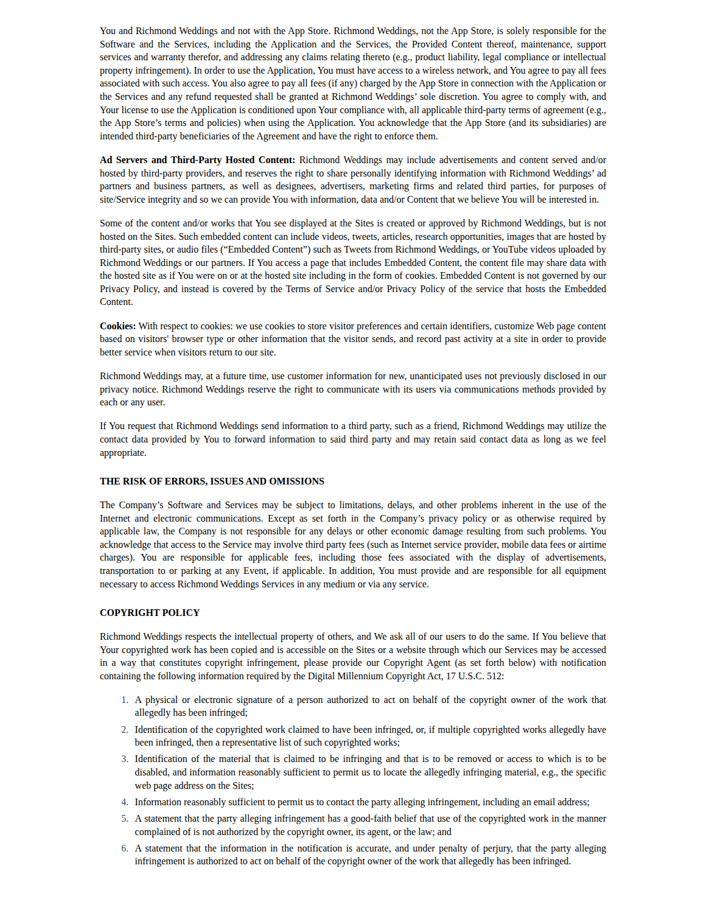You and Richmond Weddings and not with the App Store. Richmond Weddings, not the App Store, is solely responsible for the Software and the Services, including the Application and the Services, the Provided Content thereof, maintenance, support services and warranty therefor, and addressing any claims relating thereto (e.g., product liability, legal compliance or intellectual property infringement). In order to use the Application, You must have access to a wireless network, and You agree to pay all fees associated with such access. You also agree to pay all fees (if any) charged by the App Store in connection with the Application or the Services and any refund requested shall be granted at Richmond Weddings’ sole discretion. You agree to comply with, and Your license to use the Application is conditioned upon Your compliance with, all applicable third-party terms of agreement (e.g., the App Store’s terms and policies) when using the Application. You acknowledge that the App Store (and its subsidiaries) are intended third-party beneficiaries of the Agreement and have the right to enforce them.
Ad Servers and Third-Party Hosted Content: Richmond Weddings may include advertisements and content served and/or hosted by third-party providers, and reserves the right to share personally identifying information with Richmond Weddings’ ad partners and business partners, as well as designees, advertisers, marketing firms and related third parties, for purposes of site/Service integrity and so we can provide You with information, data and/or Content that we believe You will be interested in.
Some of the content and/or works that You see displayed at the Sites is created or approved by Richmond Weddings, but is not hosted on the Sites. Such embedded content can include videos, tweets, articles, research opportunities, images that are hosted by third-party sites, or audio files (“Embedded Content”) such as Tweets from Richmond Weddings, or YouTube videos uploaded by Richmond Weddings or our partners. If You access a page that includes Embedded Content, the content file may share data with the hosted site as if You were on or at the hosted site including in the form of cookies. Embedded Content is not governed by our Privacy Policy, and instead is covered by the Terms of Service and/or Privacy Policy of the service that hosts the Embedded Content.
Cookies: With respect to cookies: we use cookies to store visitor preferences and certain identifiers, customize Web page content based on visitors' browser type or other information that the visitor sends, and record past activity at a site in order to provide better service when visitors return to our site.
Richmond Weddings may, at a future time, use customer information for new, unanticipated uses not previously disclosed in our privacy notice. Richmond Weddings reserve the right to communicate with its users via communications methods provided by each or any user.
If You request that Richmond Weddings send information to a third party, such as a friend, Richmond Weddings may utilize the contact data provided by You to forward information to said third party and may retain said contact data as long as we feel appropriate.
THE RISK OF ERRORS, ISSUES AND OMISSIONS
The Company’s Software and Services may be subject to limitations, delays, and other problems inherent in the use of the Internet and electronic communications. Except as set forth in the Company’s privacy policy or as otherwise required by applicable law, the Company is not responsible for any delays or other economic damage resulting from such problems. You acknowledge that access to the Service may involve third party fees (such as Internet service provider, mobile data fees or airtime charges). You are responsible for applicable fees, including those fees associated with the display of advertisements, transportation to or parking at any Event, if applicable. In addition, You must provide and are responsible for all equipment necessary to access Richmond Weddings Services in any medium or via any service.
COPYRIGHT POLICY
Richmond Weddings respects the intellectual property of others, and We ask all of our users to do the same. If You believe that Your copyrighted work has been copied and is accessible on the Sites or a website through which our Services may be accessed in a way that constitutes copyright infringement, please provide our Copyright Agent (as set forth below) with notification containing the following information required by the Digital Millennium Copyright Act, 17 U.S.C. 512:
A physical or electronic signature of a person authorized to act on behalf of the copyright owner of the work that allegedly has been infringed;
Identification of the copyrighted work claimed to have been infringed, or, if multiple copyrighted works allegedly have been infringed, then a representative list of such copyrighted works;
Identification of the material that is claimed to be infringing and that is to be removed or access to which is to be disabled, and information reasonably sufficient to permit us to locate the allegedly infringing material, e.g., the specific web page address on the Sites;
Information reasonably sufficient to permit us to contact the party alleging infringement, including an email address;
A statement that the party alleging infringement has a good-faith belief that use of the copyrighted work in the manner complained of is not authorized by the copyright owner, its agent, or the law; and
A statement that the information in the notification is accurate, and under penalty of perjury, that the party alleging infringement is authorized to act on behalf of the copyright owner of the work that allegedly has been infringed.